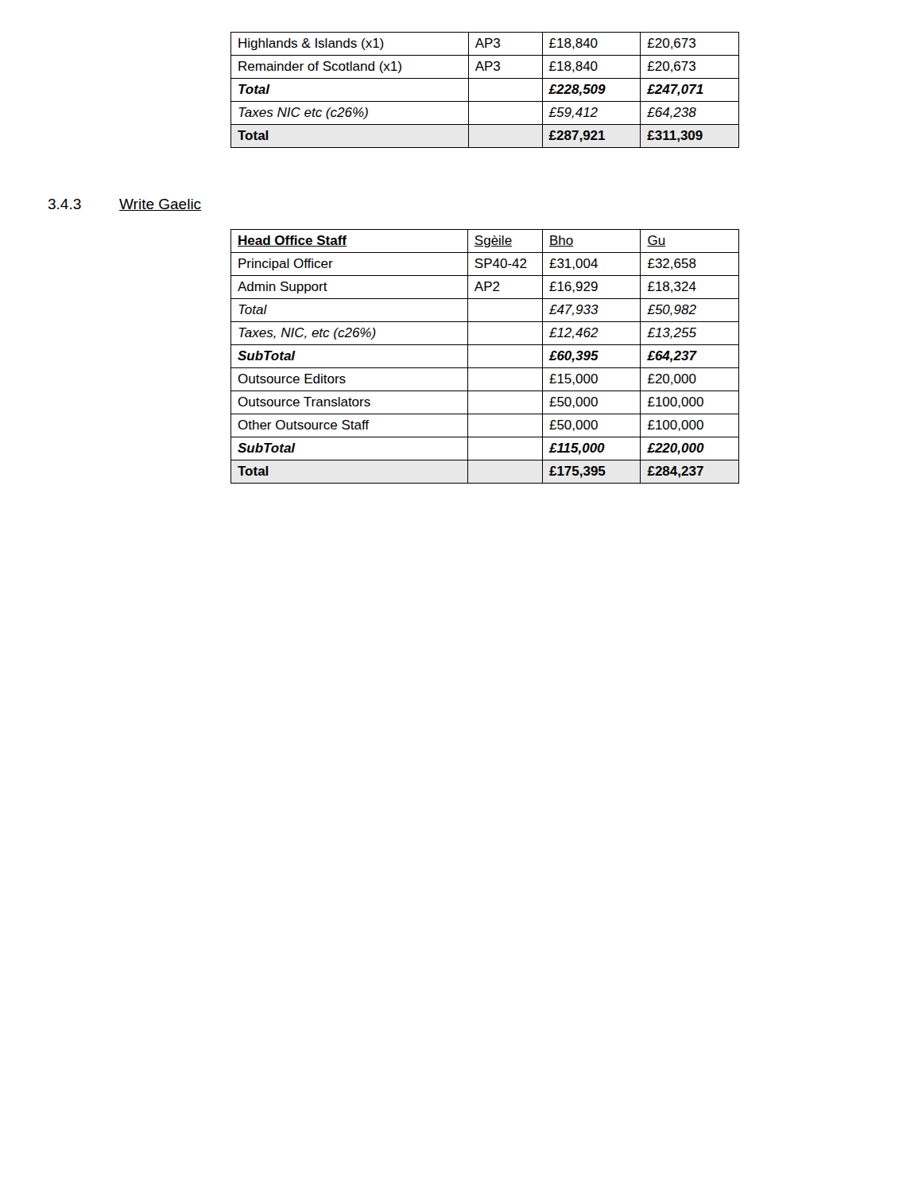| Highlands & Islands (x1) | AP3 | £18,840 | £20,673 |
| Remainder of Scotland (x1) | AP3 | £18,840 | £20,673 |
| Total | | £228,509 | £247,071 |
| Taxes NIC etc (c26%) | | £59,412 | £64,238 |
| Total | | £287,921 | £311,309 |
3.4.3 Write Gaelic
| Head Office Staff | Sgèile | Bho | Gu |
| --- | --- | --- | --- |
| Principal Officer | SP40-42 | £31,004 | £32,658 |
| Admin Support | AP2 | £16,929 | £18,324 |
| Total | | £47,933 | £50,982 |
| Taxes, NIC, etc (c26%) | | £12,462 | £13,255 |
| SubTotal | | £60,395 | £64,237 |
| Outsource Editors | | £15,000 | £20,000 |
| Outsource Translators | | £50,000 | £100,000 |
| Other Outsource Staff | | £50,000 | £100,000 |
| SubTotal | | £115,000 | £220,000 |
| Total | | £175,395 | £284,237 |